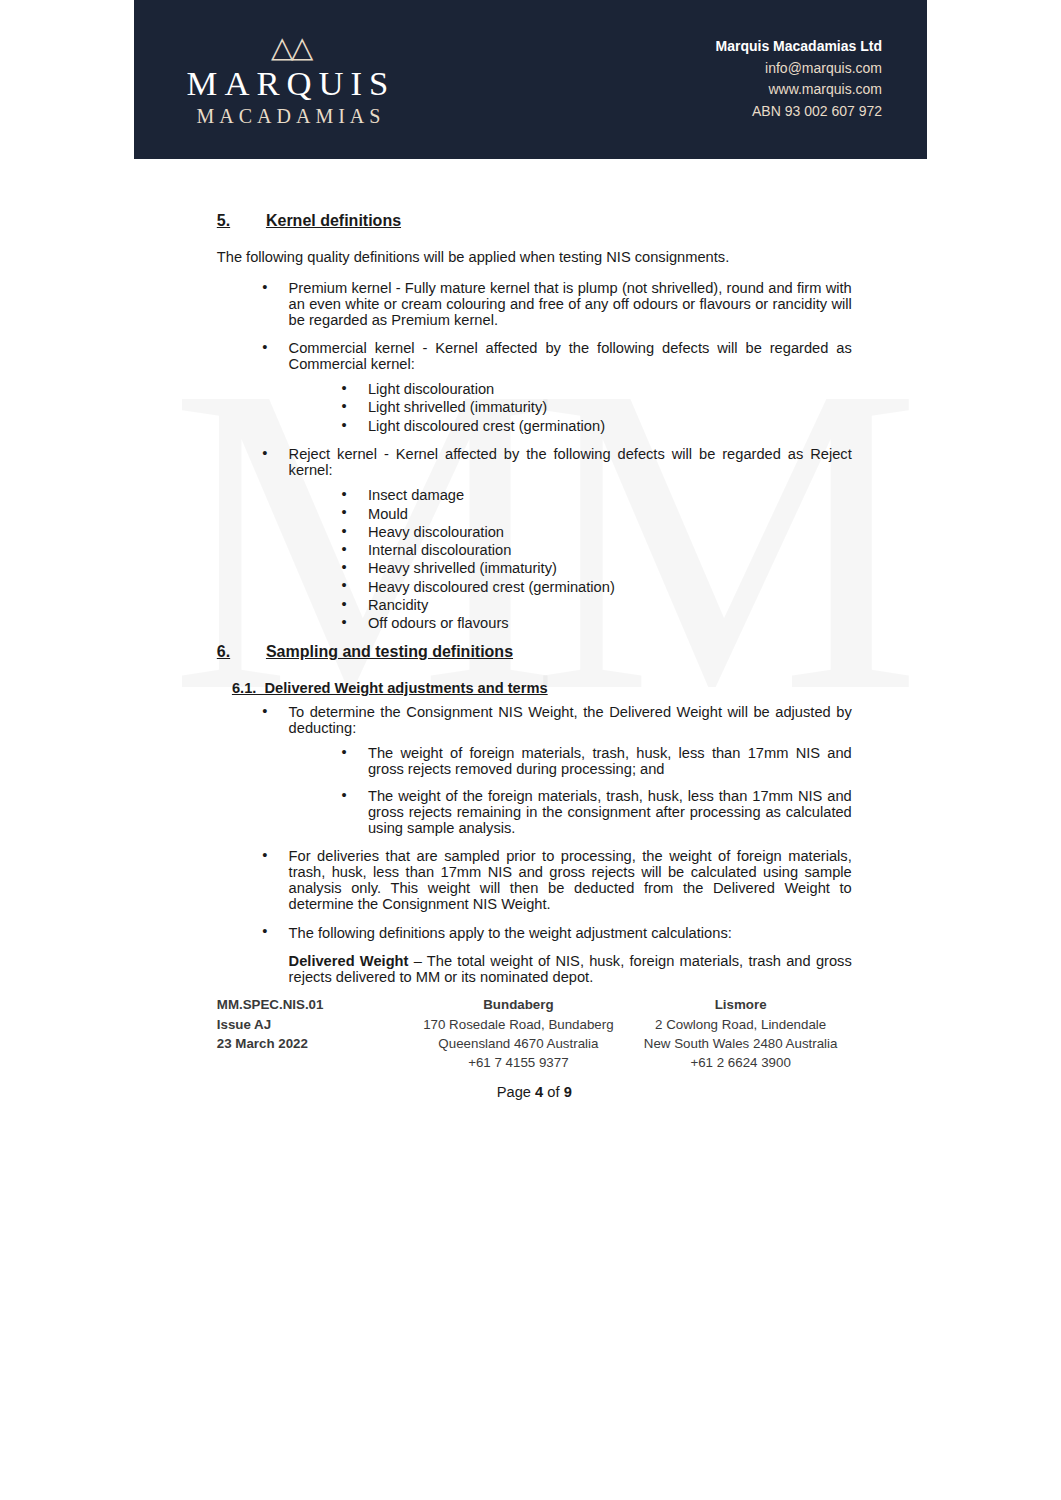△△
MARQUIS
MACADAMIAS
Marquis Macadamias Ltd
info@marquis.com
www.marquis.com
ABN 93 002 607 972
MM
5. Kernel definitions
The following quality definitions will be applied when testing NIS consignments.
Premium kernel - Fully mature kernel that is plump (not shrivelled), round and firm with an even white or cream colouring and free of any off odours or flavours or rancidity will be regarded as Premium kernel.
Commercial kernel - Kernel affected by the following defects will be regarded as Commercial kernel:
Light discolouration
Light shrivelled (immaturity)
Light discoloured crest (germination)
Reject kernel - Kernel affected by the following defects will be regarded as Reject kernel:
Insect damage
Mould
Heavy discolouration
Internal discolouration
Heavy shrivelled (immaturity)
Heavy discoloured crest (germination)
Rancidity
Off odours or flavours
6. Sampling and testing definitions
6.1. Delivered Weight adjustments and terms
To determine the Consignment NIS Weight, the Delivered Weight will be adjusted by deducting:
The weight of foreign materials, trash, husk, less than 17mm NIS and gross rejects removed during processing; and
The weight of the foreign materials, trash, husk, less than 17mm NIS and gross rejects remaining in the consignment after processing as calculated using sample analysis.
For deliveries that are sampled prior to processing, the weight of foreign materials, trash, husk, less than 17mm NIS and gross rejects will be calculated using sample analysis only. This weight will then be deducted from the Delivered Weight to determine the Consignment NIS Weight.
The following definitions apply to the weight adjustment calculations:
Delivered Weight – The total weight of NIS, husk, foreign materials, trash and gross rejects delivered to MM or its nominated depot.
MM.SPEC.NIS.01
Issue AJ
23 March 2022
Bundaberg
170 Rosedale Road, Bundaberg
Queensland 4670 Australia
+61 7 4155 9377
Lismore
2 Cowlong Road, Lindendale
New South Wales 2480 Australia
+61 2 6624 3900
Page 4 of 9